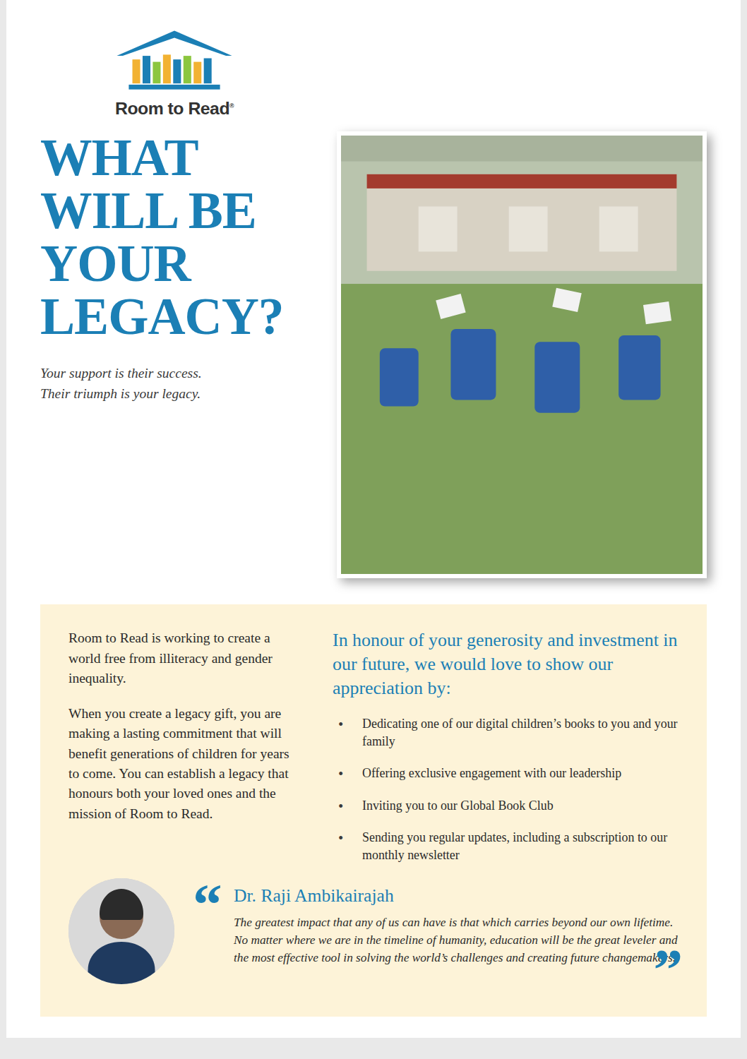Room to Read®
WHAT
WILL BE
YOUR
LEGACY?
Your support is their success.
Their triumph is your legacy.
Room to Read is working to create a world free from illiteracy and gender inequality.
When you create a legacy gift, you are making a lasting commitment that will benefit generations of children for years to come. You can establish a legacy that honours both your loved ones and the mission of Room to Read.
In honour of your generosity and investment in our future, we would love to show our appreciation by:
Dedicating one of our digital children’s books to you and your family
Offering exclusive engagement with our leadership
Inviting you to our Global Book Club
Sending you regular updates, including a subscription to our monthly newsletter
“
Dr. Raji Ambikairajah
The greatest impact that any of us can have is that which carries beyond our own lifetime. No matter where we are in the timeline of humanity, education will be the great leveler and the most effective tool in solving the world’s challenges and creating future changemakers.
”